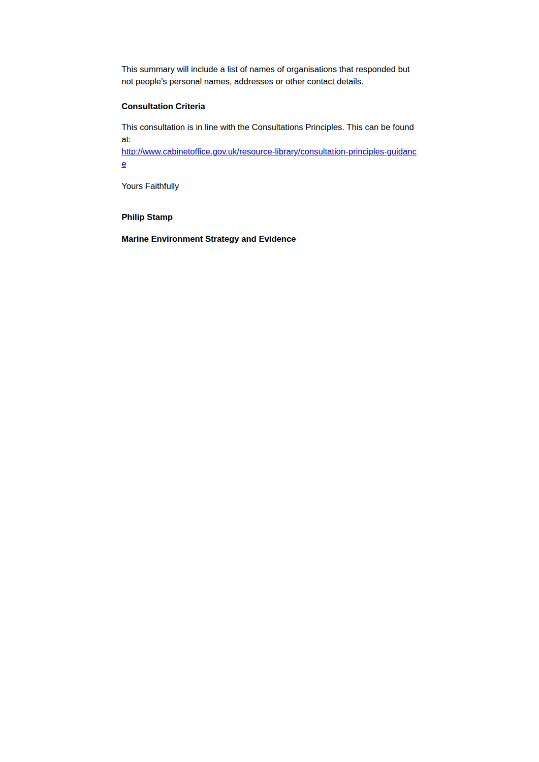This summary will include a list of names of organisations that responded but not people’s personal names, addresses or other contact details.
Consultation Criteria
This consultation is in line with the Consultations Principles. This can be found at:
http://www.cabinetoffice.gov.uk/resource-library/consultation-principles-guidance
Yours Faithfully
Philip Stamp
Marine Environment Strategy and Evidence